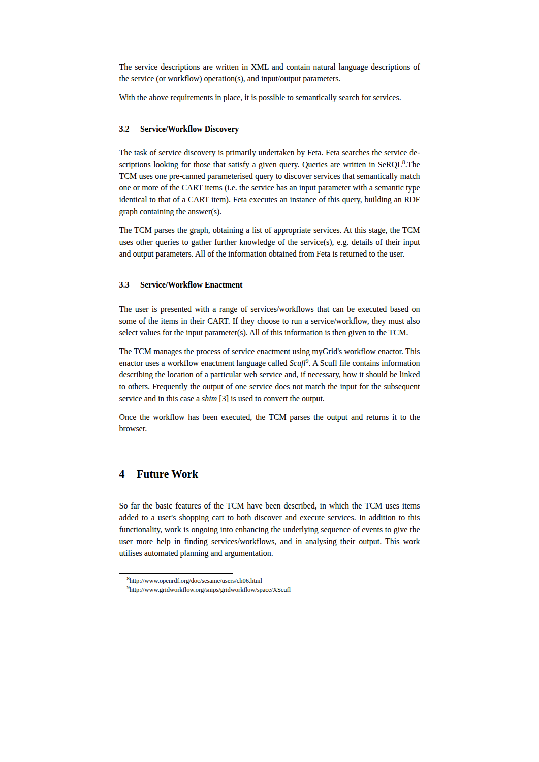The service descriptions are written in XML and contain natural language descriptions of the service (or workflow) operation(s), and input/output parameters.
With the above requirements in place, it is possible to semantically search for services.
3.2 Service/Workflow Discovery
The task of service discovery is primarily undertaken by Feta. Feta searches the service descriptions looking for those that satisfy a given query. Queries are written in SeRQL8.The TCM uses one pre-canned parameterised query to discover services that semantically match one or more of the CART items (i.e. the service has an input parameter with a semantic type identical to that of a CART item). Feta executes an instance of this query, building an RDF graph containing the answer(s).
The TCM parses the graph, obtaining a list of appropriate services. At this stage, the TCM uses other queries to gather further knowledge of the service(s), e.g. details of their input and output parameters. All of the information obtained from Feta is returned to the user.
3.3 Service/Workflow Enactment
The user is presented with a range of services/workflows that can be executed based on some of the items in their CART. If they choose to run a service/workflow, they must also select values for the input parameter(s). All of this information is then given to the TCM.
The TCM manages the process of service enactment using myGrid's workflow enactor. This enactor uses a workflow enactment language called Scufl9. A Scufl file contains information describing the location of a particular web service and, if necessary, how it should be linked to others. Frequently the output of one service does not match the input for the subsequent service and in this case a shim [3] is used to convert the output.
Once the workflow has been executed, the TCM parses the output and returns it to the browser.
4 Future Work
So far the basic features of the TCM have been described, in which the TCM uses items added to a user's shopping cart to both discover and execute services. In addition to this functionality, work is ongoing into enhancing the underlying sequence of events to give the user more help in finding services/workflows, and in analysing their output. This work utilises automated planning and argumentation.
8http://www.openrdf.org/doc/sesame/users/ch06.html
9http://www.gridworkflow.org/snips/gridworkflow/space/XScufl